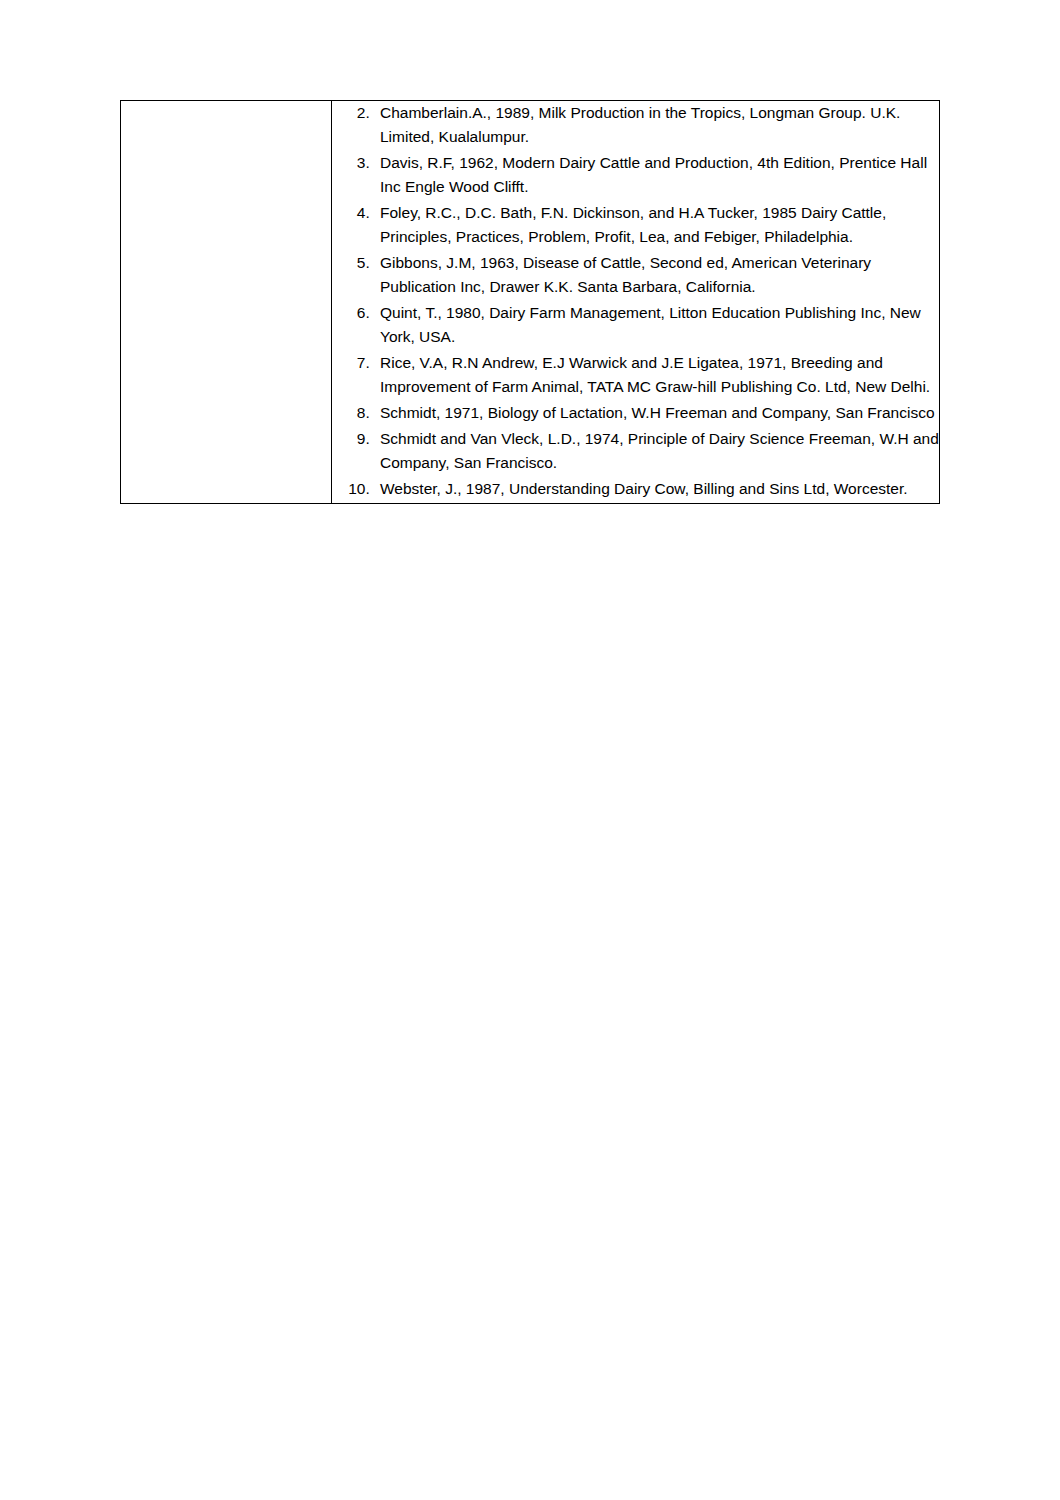| | Chamberlain.A., 1989, Milk Production in the Tropics, Longman Group. U.K. Limited, Kualalumpur. Davis, R.F, 1962, Modern Dairy Cattle and Production, 4th Edition, Prentice Hall Inc Engle Wood Clifft. Foley, R.C., D.C. Bath, F.N. Dickinson, and H.A Tucker, 1985 Dairy Cattle, Principles, Practices, Problem, Profit, Lea, and Febiger, Philadelphia. Gibbons, J.M, 1963, Disease of Cattle, Second ed, American Veterinary Publication Inc, Drawer K.K. Santa Barbara, California. Quint, T., 1980, Dairy Farm Management, Litton Education Publishing Inc, New York, USA. Rice, V.A, R.N Andrew, E.J Warwick and J.E Ligatea, 1971, Breeding and Improvement of Farm Animal, TATA MC Graw-hill Publishing Co. Ltd, New Delhi. Schmidt, 1971, Biology of Lactation, W.H Freeman and Company, San Francisco Schmidt and Van Vleck, L.D., 1974, Principle of Dairy Science Freeman, W.H and Company, San Francisco. Webster, J., 1987, Understanding Dairy Cow, Billing and Sins Ltd, Worcester. |